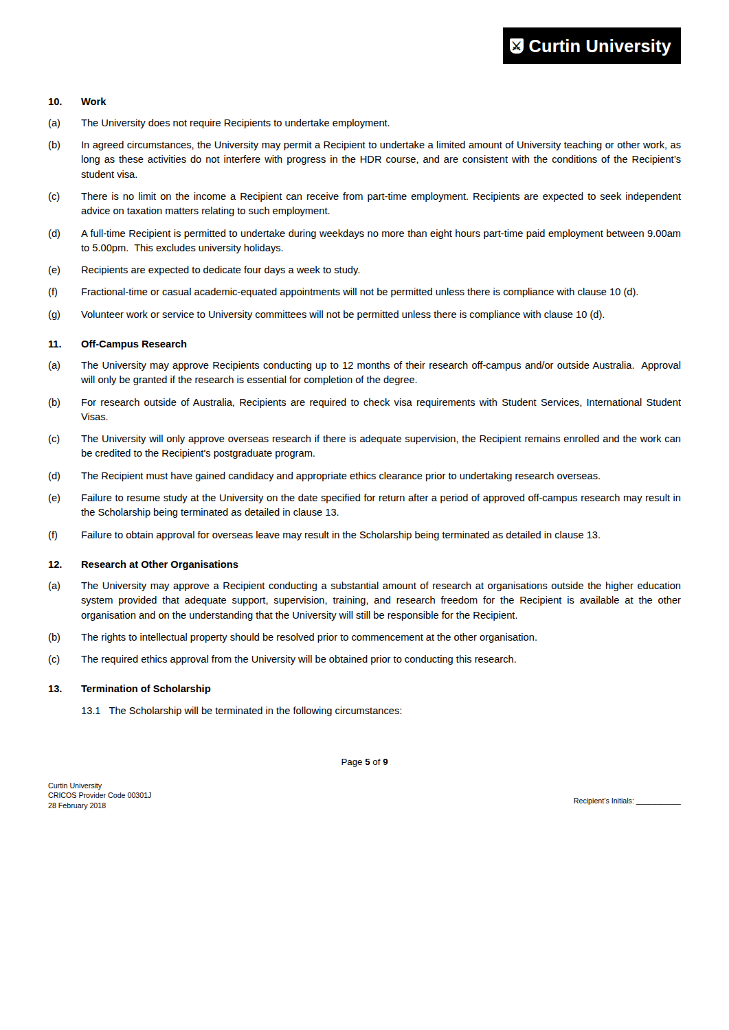⚔Curtin University
10.
Work
(a) The University does not require Recipients to undertake employment.
(b) In agreed circumstances, the University may permit a Recipient to undertake a limited amount of University teaching or other work, as long as these activities do not interfere with progress in the HDR course, and are consistent with the conditions of the Recipient’s student visa.
(c) There is no limit on the income a Recipient can receive from part-time employment. Recipients are expected to seek independent advice on taxation matters relating to such employment.
(d) A full-time Recipient is permitted to undertake during weekdays no more than eight hours part-time paid employment between 9.00am to 5.00pm. This excludes university holidays.
(e) Recipients are expected to dedicate four days a week to study.
(f) Fractional-time or casual academic-equated appointments will not be permitted unless there is compliance with clause 10 (d).
(g) Volunteer work or service to University committees will not be permitted unless there is compliance with clause 10 (d).
11.
Off-Campus Research
(a) The University may approve Recipients conducting up to 12 months of their research off-campus and/or outside Australia. Approval will only be granted if the research is essential for completion of the degree.
(b) For research outside of Australia, Recipients are required to check visa requirements with Student Services, International Student Visas.
(c) The University will only approve overseas research if there is adequate supervision, the Recipient remains enrolled and the work can be credited to the Recipient's postgraduate program.
(d) The Recipient must have gained candidacy and appropriate ethics clearance prior to undertaking research overseas.
(e) Failure to resume study at the University on the date specified for return after a period of approved off-campus research may result in the Scholarship being terminated as detailed in clause 13.
(f) Failure to obtain approval for overseas leave may result in the Scholarship being terminated as detailed in clause 13.
12.
Research at Other Organisations
(a) The University may approve a Recipient conducting a substantial amount of research at organisations outside the higher education system provided that adequate support, supervision, training, and research freedom for the Recipient is available at the other organisation and on the understanding that the University will still be responsible for the Recipient.
(b) The rights to intellectual property should be resolved prior to commencement at the other organisation.
(c) The required ethics approval from the University will be obtained prior to conducting this research.
13.
Termination of Scholarship
13.1 The Scholarship will be terminated in the following circumstances:
Page 5 of 9
Curtin University
CRICOS Provider Code 00301J
28 February 2018
Recipient’s Initials: ___________